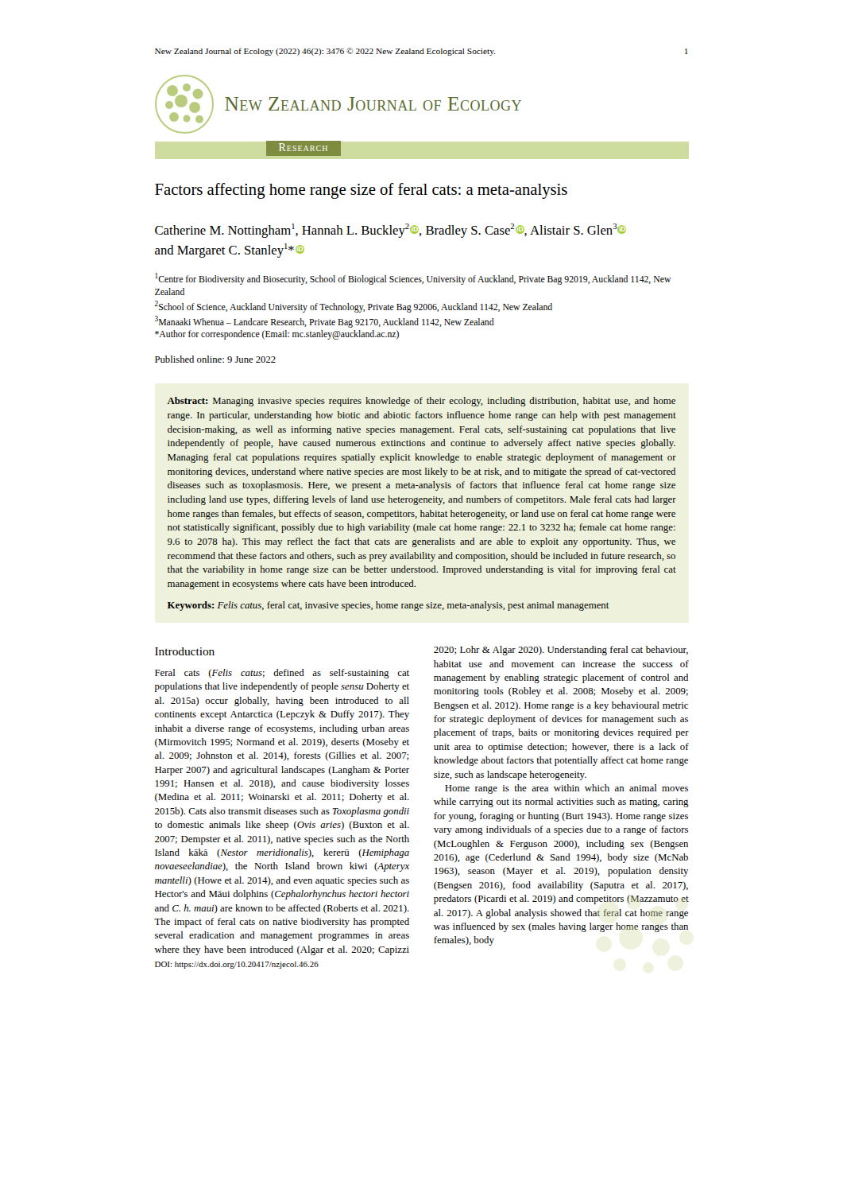New Zealand Journal of Ecology (2022) 46(2): 3476 © 2022 New Zealand Ecological Society. 1
New Zealand Journal of Ecology
Research
Factors affecting home range size of feral cats: a meta-analysis
Catherine M. Nottingham1, Hannah L. Buckley2 , Bradley S. Case2 , Alistair S. Glen3
and Margaret C. Stanley1*
1Centre for Biodiversity and Biosecurity, School of Biological Sciences, University of Auckland, Private Bag 92019, Auckland 1142, New Zealand
2School of Science, Auckland University of Technology, Private Bag 92006, Auckland 1142, New Zealand
3Manaaki Whenua – Landcare Research, Private Bag 92170, Auckland 1142, New Zealand
*Author for correspondence (Email: mc.stanley@auckland.ac.nz)
Published online: 9 June 2022
Abstract: Managing invasive species requires knowledge of their ecology, including distribution, habitat use, and home range. In particular, understanding how biotic and abiotic factors influence home range can help with pest management decision-making, as well as informing native species management. Feral cats, self-sustaining cat populations that live independently of people, have caused numerous extinctions and continue to adversely affect native species globally. Managing feral cat populations requires spatially explicit knowledge to enable strategic deployment of management or monitoring devices, understand where native species are most likely to be at risk, and to mitigate the spread of cat-vectored diseases such as toxoplasmosis. Here, we present a meta-analysis of factors that influence feral cat home range size including land use types, differing levels of land use heterogeneity, and numbers of competitors. Male feral cats had larger home ranges than females, but effects of season, competitors, habitat heterogeneity, or land use on feral cat home range were not statistically significant, possibly due to high variability (male cat home range: 22.1 to 3232 ha; female cat home range: 9.6 to 2078 ha). This may reflect the fact that cats are generalists and are able to exploit any opportunity. Thus, we recommend that these factors and others, such as prey availability and composition, should be included in future research, so that the variability in home range size can be better understood. Improved understanding is vital for improving feral cat management in ecosystems where cats have been introduced.
Keywords: Felis catus, feral cat, invasive species, home range size, meta-analysis, pest animal management
Introduction
Feral cats (Felis catus; defined as self-sustaining cat populations that live independently of people sensu Doherty et al. 2015a) occur globally, having been introduced to all continents except Antarctica (Lepczyk & Duffy 2017). They inhabit a diverse range of ecosystems, including urban areas (Mirmovitch 1995; Normand et al. 2019), deserts (Moseby et al. 2009; Johnston et al. 2014), forests (Gillies et al. 2007; Harper 2007) and agricultural landscapes (Langham & Porter 1991; Hansen et al. 2018), and cause biodiversity losses (Medina et al. 2011; Woinarski et al. 2011; Doherty et al. 2015b). Cats also transmit diseases such as Toxoplasma gondii to domestic animals like sheep (Ovis aries) (Buxton et al. 2007; Dempster et al. 2011), native species such as the North Island kākā (Nestor meridionalis), kererū (Hemiphaga novaeseelandiae), the North Island brown kiwi (Apteryx mantelli) (Howe et al. 2014), and even aquatic species such as Hector's and Māui dolphins (Cephalorhynchus hectori hectori and C. h. maui) are known to be affected (Roberts et al. 2021). The impact of feral cats on native biodiversity has prompted several eradication and management programmes in areas where they have been introduced (Algar et al. 2020; Capizzi 2020; Lohr & Algar 2020). Understanding feral cat behaviour, habitat use and movement can increase the success of management by enabling strategic placement of control and monitoring tools (Robley et al. 2008; Moseby et al. 2009; Bengsen et al. 2012). Home range is a key behavioural metric for strategic deployment of devices for management such as placement of traps, baits or monitoring devices required per unit area to optimise detection; however, there is a lack of knowledge about factors that potentially affect cat home range size, such as landscape heterogeneity.
Home range is the area within which an animal moves while carrying out its normal activities such as mating, caring for young, foraging or hunting (Burt 1943). Home range sizes vary among individuals of a species due to a range of factors (McLoughlen & Ferguson 2000), including sex (Bengsen 2016), age (Cederlund & Sand 1994), body size (McNab 1963), season (Mayer et al. 2019), population density (Bengsen 2016), food availability (Saputra et al. 2017), predators (Picardi et al. 2019) and competitors (Mazzamuto et al. 2017). A global analysis showed that feral cat home range was influenced by sex (males having larger home ranges than females), body
DOI: https://dx.doi.org/10.20417/nzjecol.46.26